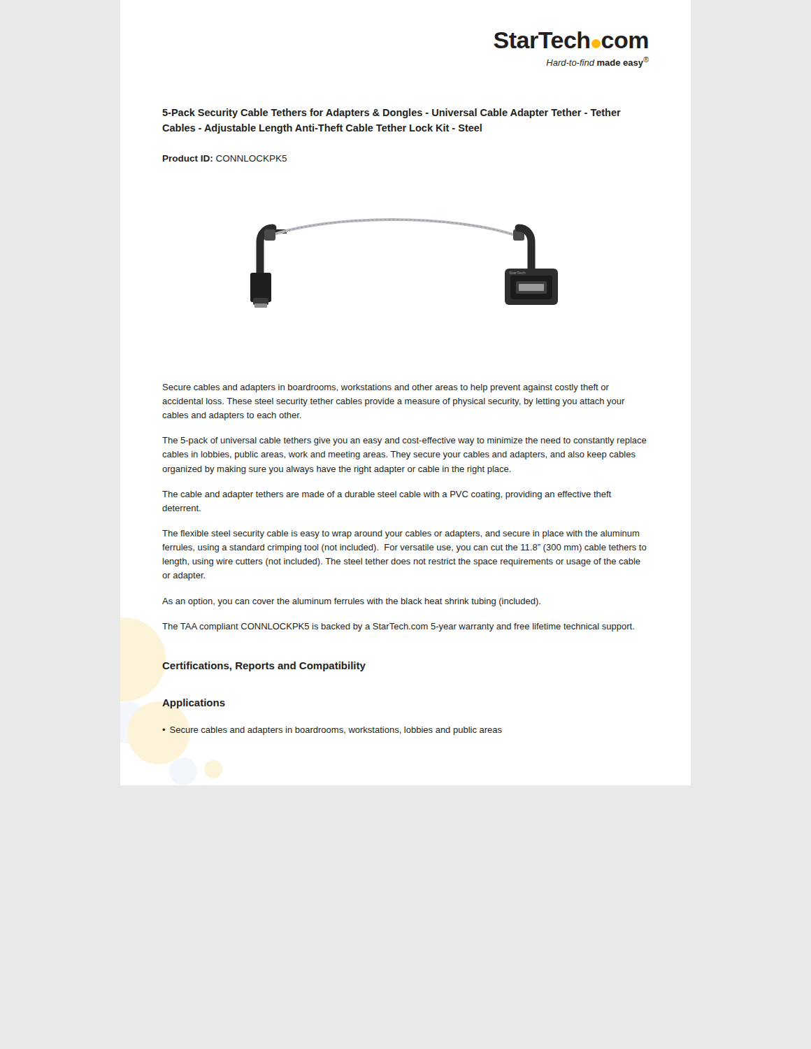StarTech com
Hard-to-find made easy®
5-Pack Security Cable Tethers for Adapters & Dongles - Universal Cable Adapter Tether - Tether Cables - Adjustable Length Anti-Theft Cable Tether Lock Kit - Steel
Product ID: CONNLOCKPK5
StarTech
Secure cables and adapters in boardrooms, workstations and other areas to help prevent against costly theft or accidental loss. These steel security tether cables provide a measure of physical security, by letting you attach your cables and adapters to each other.
The 5-pack of universal cable tethers give you an easy and cost-effective way to minimize the need to constantly replace cables in lobbies, public areas, work and meeting areas. They secure your cables and adapters, and also keep cables organized by making sure you always have the right adapter or cable in the right place.
The cable and adapter tethers are made of a durable steel cable with a PVC coating, providing an effective theft deterrent.
The flexible steel security cable is easy to wrap around your cables or adapters, and secure in place with the aluminum ferrules, using a standard crimping tool (not included). For versatile use, you can cut the 11.8” (300 mm) cable tethers to length, using wire cutters (not included). The steel tether does not restrict the space requirements or usage of the cable or adapter.
As an option, you can cover the aluminum ferrules with the black heat shrink tubing (included).
The TAA compliant CONNLOCKPK5 is backed by a StarTech.com 5-year warranty and free lifetime technical support.
Certifications, Reports and Compatibility
Applications
Secure cables and adapters in boardrooms, workstations, lobbies and public areas